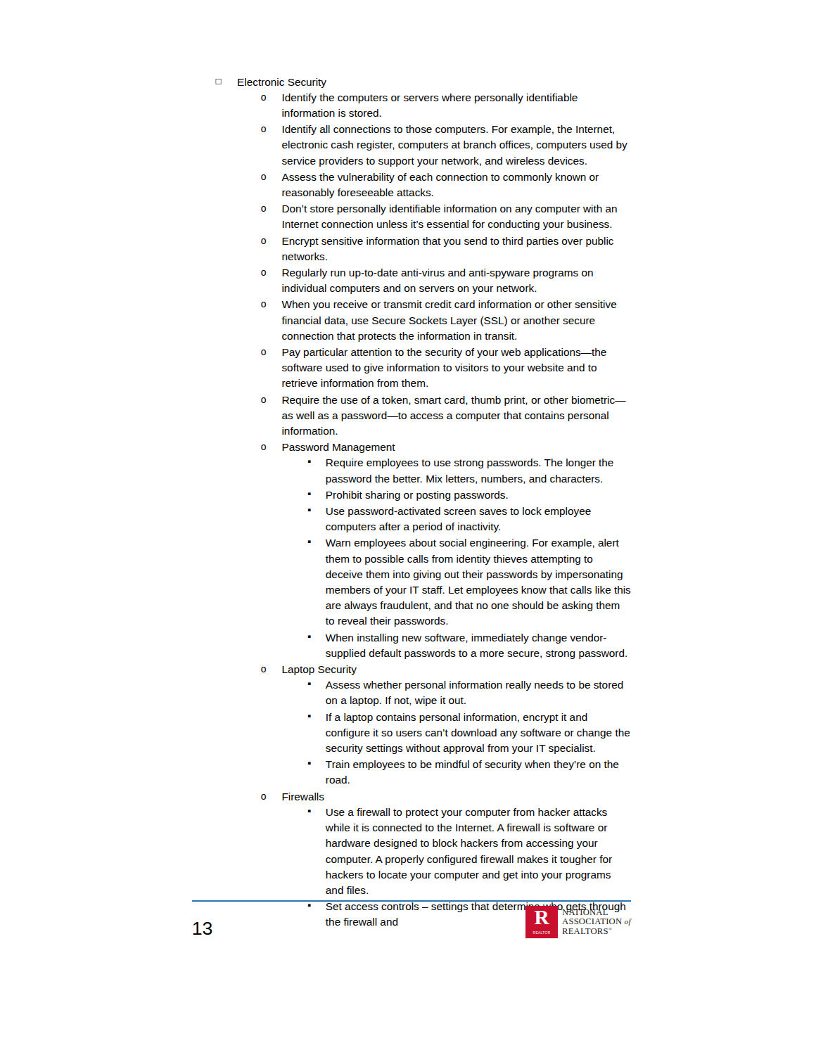Electronic Security
Identify the computers or servers where personally identifiable information is stored.
Identify all connections to those computers. For example, the Internet, electronic cash register, computers at branch offices, computers used by service providers to support your network, and wireless devices.
Assess the vulnerability of each connection to commonly known or reasonably foreseeable attacks.
Don’t store personally identifiable information on any computer with an Internet connection unless it’s essential for conducting your business.
Encrypt sensitive information that you send to third parties over public networks.
Regularly run up-to-date anti-virus and anti-spyware programs on individual computers and on servers on your network.
When you receive or transmit credit card information or other sensitive financial data, use Secure Sockets Layer (SSL) or another secure connection that protects the information in transit.
Pay particular attention to the security of your web applications—the software used to give information to visitors to your website and to retrieve information from them.
Require the use of a token, smart card, thumb print, or other biometric—as well as a password—to access a computer that contains personal information.
Password Management
Require employees to use strong passwords. The longer the password the better. Mix letters, numbers, and characters.
Prohibit sharing or posting passwords.
Use password-activated screen saves to lock employee computers after a period of inactivity.
Warn employees about social engineering. For example, alert them to possible calls from identity thieves attempting to deceive them into giving out their passwords by impersonating members of your IT staff. Let employees know that calls like this are always fraudulent, and that no one should be asking them to reveal their passwords.
When installing new software, immediately change vendor-supplied default passwords to a more secure, strong password.
Laptop Security
Assess whether personal information really needs to be stored on a laptop. If not, wipe it out.
If a laptop contains personal information, encrypt it and configure it so users can’t download any software or change the security settings without approval from your IT specialist.
Train employees to be mindful of security when they’re on the road.
Firewalls
Use a firewall to protect your computer from hacker attacks while it is connected to the Internet. A firewall is software or hardware designed to block hackers from accessing your computer. A properly configured firewall makes it tougher for hackers to locate your computer and get into your programs and files.
Set access controls – settings that determine who gets through the firewall and
13
R REALTOR
NATIONAL
ASSOCIATION of
REALTORS®